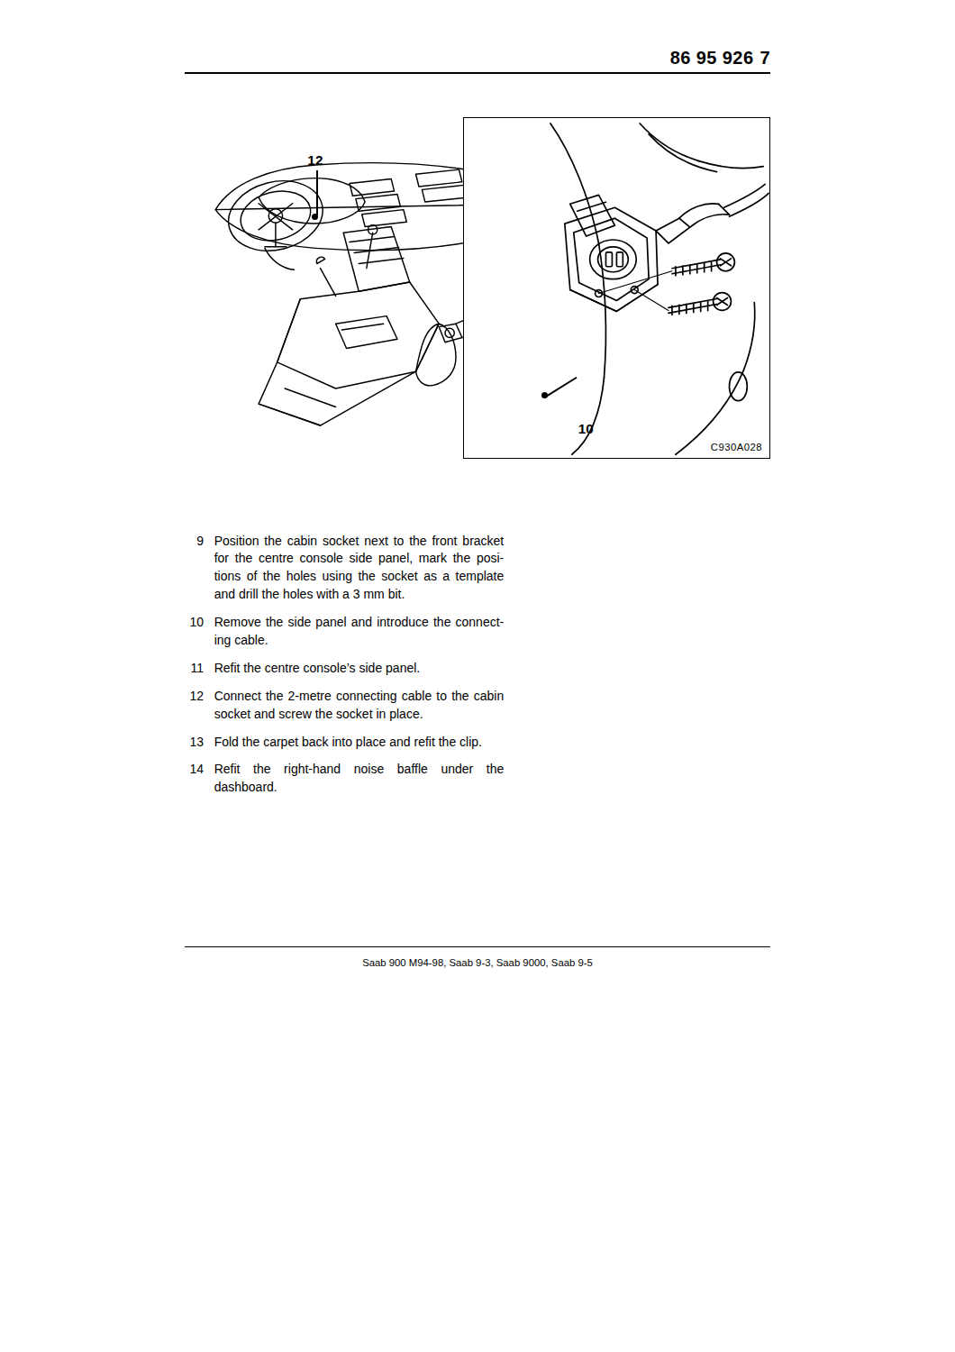86 95 9267
C930A028
12 10
9 Position the cabin socket next to the front bracket for the centre console side panel, mark the positions of the holes using the socket as a template and drill the holes with a 3 mm bit.
10 Remove the side panel and introduce the connecting cable.
11 Refit the centre console’s side panel.
12 Connect the 2-metre connecting cable to the cabin socket and screw the socket in place.
13 Fold the carpet back into place and refit the clip.
14 Refit the right-hand noise baffle under the dashboard.
Saab 900 M94-98, Saab 9-3, Saab 9000, Saab 9-5